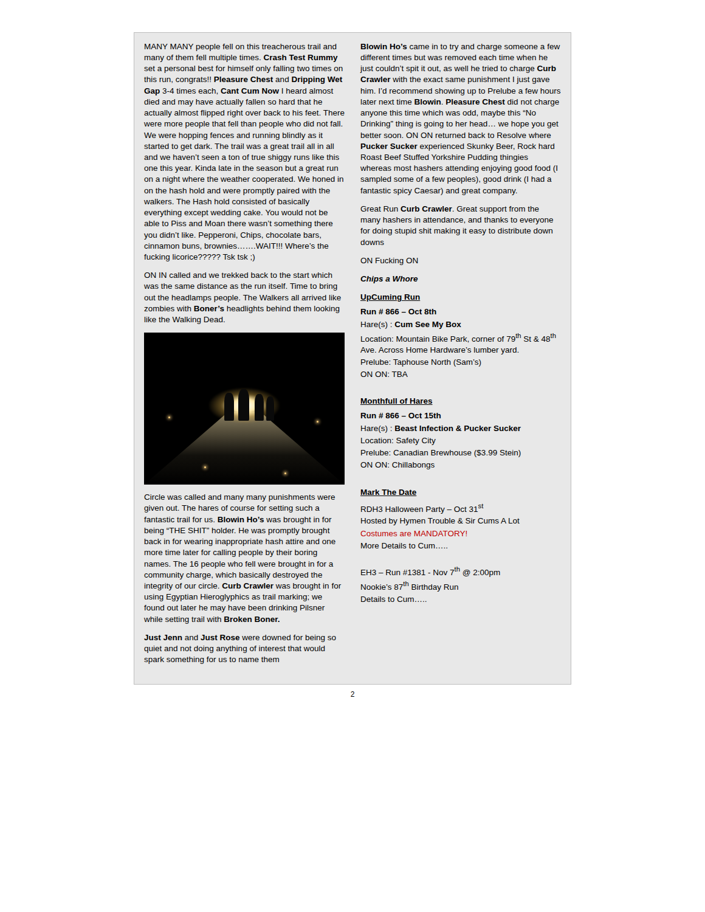MANY MANY people fell on this treacherous trail and many of them fell multiple times. Crash Test Rummy set a personal best for himself only falling two times on this run, congrats!! Pleasure Chest and Dripping Wet Gap 3-4 times each, Cant Cum Now I heard almost died and may have actually fallen so hard that he actually almost flipped right over back to his feet. There were more people that fell than people who did not fall. We were hopping fences and running blindly as it started to get dark. The trail was a great trail all in all and we haven’t seen a ton of true shiggy runs like this one this year. Kinda late in the season but a great run on a night where the weather cooperated. We honed in on the hash hold and were promptly paired with the walkers. The Hash hold consisted of basically everything except wedding cake. You would not be able to Piss and Moan there wasn’t something there you didn’t like. Pepperoni, Chips, chocolate bars, cinnamon buns, brownies…….WAIT!!! Where’s the fucking licorice????? Tsk tsk ;)
ON IN called and we trekked back to the start which was the same distance as the run itself. Time to bring out the headlamps people. The Walkers all arrived like zombies with Boner’s headlights behind them looking like the Walking Dead.
Circle was called and many many punishments were given out. The hares of course for setting such a fantastic trail for us. Blowin Ho’s was brought in for being “THE SHIT” holder. He was promptly brought back in for wearing inappropriate hash attire and one more time later for calling people by their boring names. The 16 people who fell were brought in for a community charge, which basically destroyed the integrity of our circle. Curb Crawler was brought in for using Egyptian Hieroglyphics as trail marking; we found out later he may have been drinking Pilsner while setting trail with Broken Boner.
Just Jenn and Just Rose were downed for being so quiet and not doing anything of interest that would spark something for us to name them
Blowin Ho’s came in to try and charge someone a few different times but was removed each time when he just couldn’t spit it out, as well he tried to charge Curb Crawler with the exact same punishment I just gave him. I’d recommend showing up to Prelube a few hours later next time Blowin. Pleasure Chest did not charge anyone this time which was odd, maybe this “No Drinking” thing is going to her head… we hope you get better soon. ON ON returned back to Resolve where Pucker Sucker experienced Skunky Beer, Rock hard Roast Beef Stuffed Yorkshire Pudding thingies whereas most hashers attending enjoying good food (I sampled some of a few peoples), good drink (I had a fantastic spicy Caesar) and great company.
Great Run Curb Crawler. Great support from the many hashers in attendance, and thanks to everyone for doing stupid shit making it easy to distribute down downs
ON Fucking ON
Chips a Whore
UpCuming Run
Run # 866 – Oct 8th
Hare(s) : Cum See My Box
Location: Mountain Bike Park, corner of 79th St & 48th Ave. Across Home Hardware’s lumber yard.
Prelube: Taphouse North (Sam’s)
ON ON: TBA
Monthfull of Hares
Run # 866 – Oct 15th
Hare(s) : Beast Infection & Pucker Sucker
Location: Safety City
Prelube: Canadian Brewhouse ($3.99 Stein)
ON ON: Chillabongs
Mark The Date
RDH3 Halloween Party – Oct 31st
Hosted by Hymen Trouble & Sir Cums A Lot
Costumes are MANDATORY!
More Details to Cum…..
EH3 – Run #1381 - Nov 7th @ 2:00pm
Nookie’s 87th Birthday Run
Details to Cum…..
2